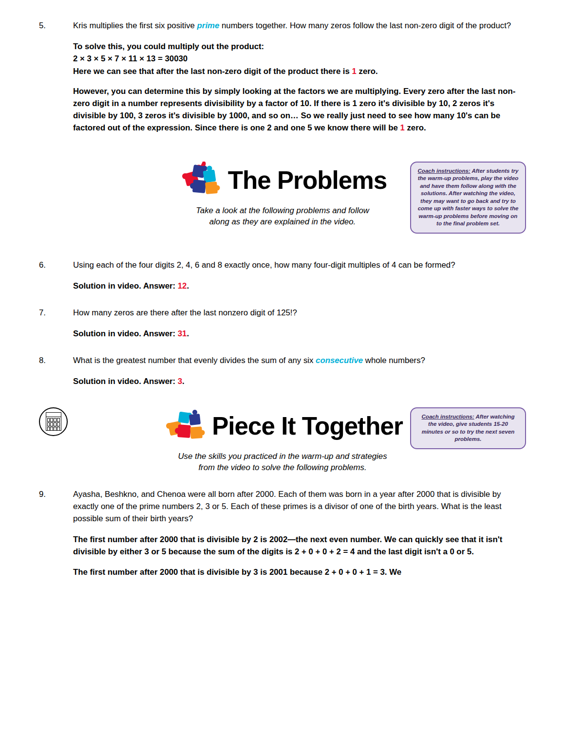5.
Kris multiplies the first six positive prime numbers together. How many zeros follow the last non-zero digit of the product?
To solve this, you could multiply out the product:
2 × 3 × 5 × 7 × 11 × 13 = 30030
Here we can see that after the last non-zero digit of the product there is 1 zero.
However, you can determine this by simply looking at the factors we are multiplying. Every zero after the last non-zero digit in a number represents divisibility by a factor of 10. If there is 1 zero it's divisible by 10, 2 zeros it's divisible by 100, 3 zeros it's divisible by 1000, and so on… So we really just need to see how many 10's can be factored out of the expression. Since there is one 2 and one 5 we know there will be 1 zero.
Coach instructions: After students try the warm-up problems, play the video and have them follow along with the solutions. After watching the video, they may want to go back and try to come up with faster ways to solve the warm-up problems before moving on to the final problem set.
The Problems
Take a look at the following problems and follow
along as they are explained in the video.
6.
Using each of the four digits 2, 4, 6 and 8 exactly once, how many four-digit multiples of 4 can be formed?
Solution in video. Answer: 12.
7.
How many zeros are there after the last nonzero digit of 125!?
Solution in video. Answer: 31.
8.
What is the greatest number that evenly divides the sum of any six consecutive whole numbers?
Solution in video. Answer: 3.
Coach instructions: After watching the video, give students 15-20 minutes or so to try the next seven problems.
Piece It Together
Use the skills you practiced in the warm-up and strategies
from the video to solve the following problems.
9.
Ayasha, Beshkno, and Chenoa were all born after 2000. Each of them was born in a year after 2000 that is divisible by exactly one of the prime numbers 2, 3 or 5. Each of these primes is a divisor of one of the birth years. What is the least possible sum of their birth years?
The first number after 2000 that is divisible by 2 is 2002—the next even number. We can quickly see that it isn't divisible by either 3 or 5 because the sum of the digits is 2 + 0 + 0 + 2 = 4 and the last digit isn't a 0 or 5.
The first number after 2000 that is divisible by 3 is 2001 because 2 + 0 + 0 + 1 = 3. We